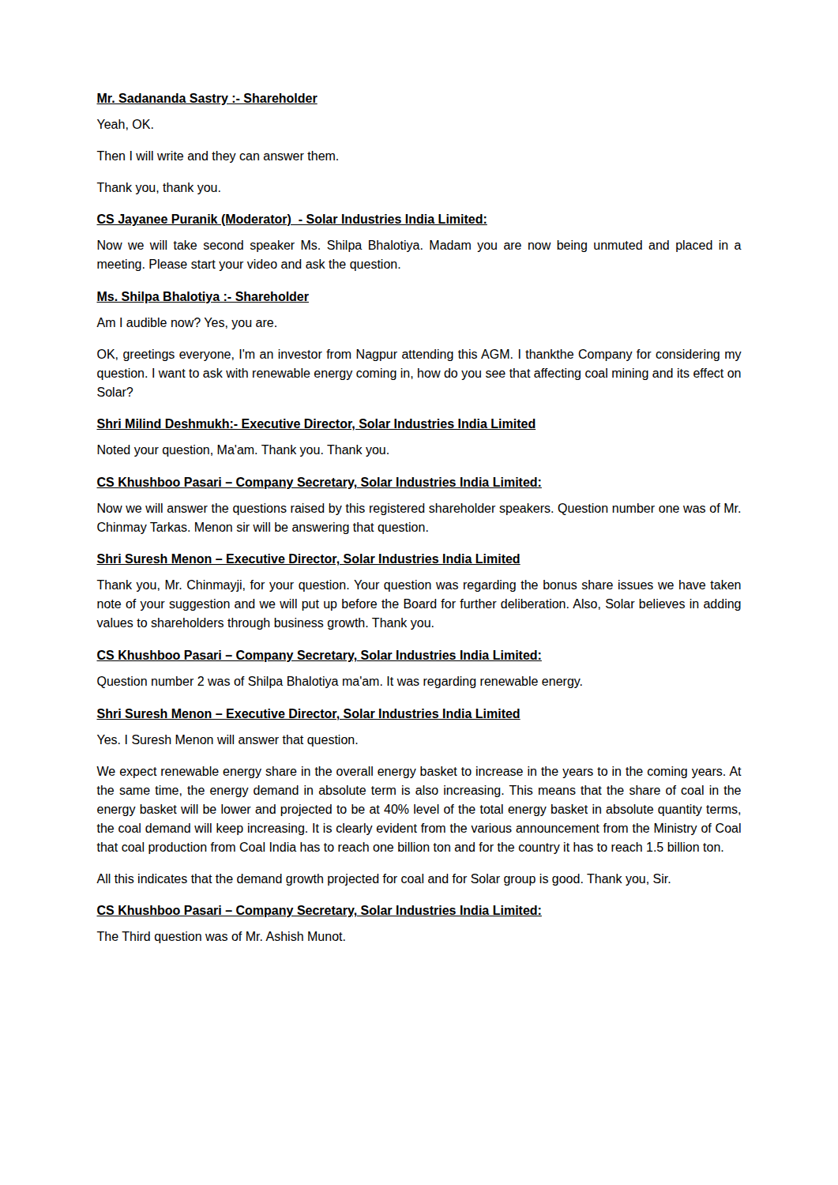Mr. Sadananda Sastry :- Shareholder
Yeah, OK.
Then I will write and they can answer them.
Thank you, thank you.
CS Jayanee Puranik (Moderator) - Solar Industries India Limited:
Now we will take second speaker Ms. Shilpa Bhalotiya. Madam you are now being unmuted and placed in a meeting. Please start your video and ask the question.
Ms. Shilpa Bhalotiya :- Shareholder
Am I audible now? Yes, you are.
OK, greetings everyone, I'm an investor from Nagpur attending this AGM. I thankthe Company for considering my question. I want to ask with renewable energy coming in, how do you see that affecting coal mining and its effect on Solar?
Shri Milind Deshmukh:- Executive Director, Solar Industries India Limited
Noted your question, Ma'am. Thank you. Thank you.
CS Khushboo Pasari – Company Secretary, Solar Industries India Limited:
Now we will answer the questions raised by this registered shareholder speakers. Question number one was of Mr. Chinmay Tarkas. Menon sir will be answering that question.
Shri Suresh Menon – Executive Director, Solar Industries India Limited
Thank you, Mr. Chinmayji, for your question. Your question was regarding the bonus share issues we have taken note of your suggestion and we will put up before the Board for further deliberation. Also, Solar believes in adding values to shareholders through business growth. Thank you.
CS Khushboo Pasari – Company Secretary, Solar Industries India Limited:
Question number 2 was of Shilpa Bhalotiya ma'am. It was regarding renewable energy.
Shri Suresh Menon – Executive Director, Solar Industries India Limited
Yes. I Suresh Menon will answer that question.
We expect renewable energy share in the overall energy basket to increase in the years to in the coming years. At the same time, the energy demand in absolute term is also increasing. This means that the share of coal in the energy basket will be lower and projected to be at 40% level of the total energy basket in absolute quantity terms, the coal demand will keep increasing. It is clearly evident from the various announcement from the Ministry of Coal that coal production from Coal India has to reach one billion ton and for the country it has to reach 1.5 billion ton.
All this indicates that the demand growth projected for coal and for Solar group is good. Thank you, Sir.
CS Khushboo Pasari – Company Secretary, Solar Industries India Limited:
The Third question was of Mr. Ashish Munot.